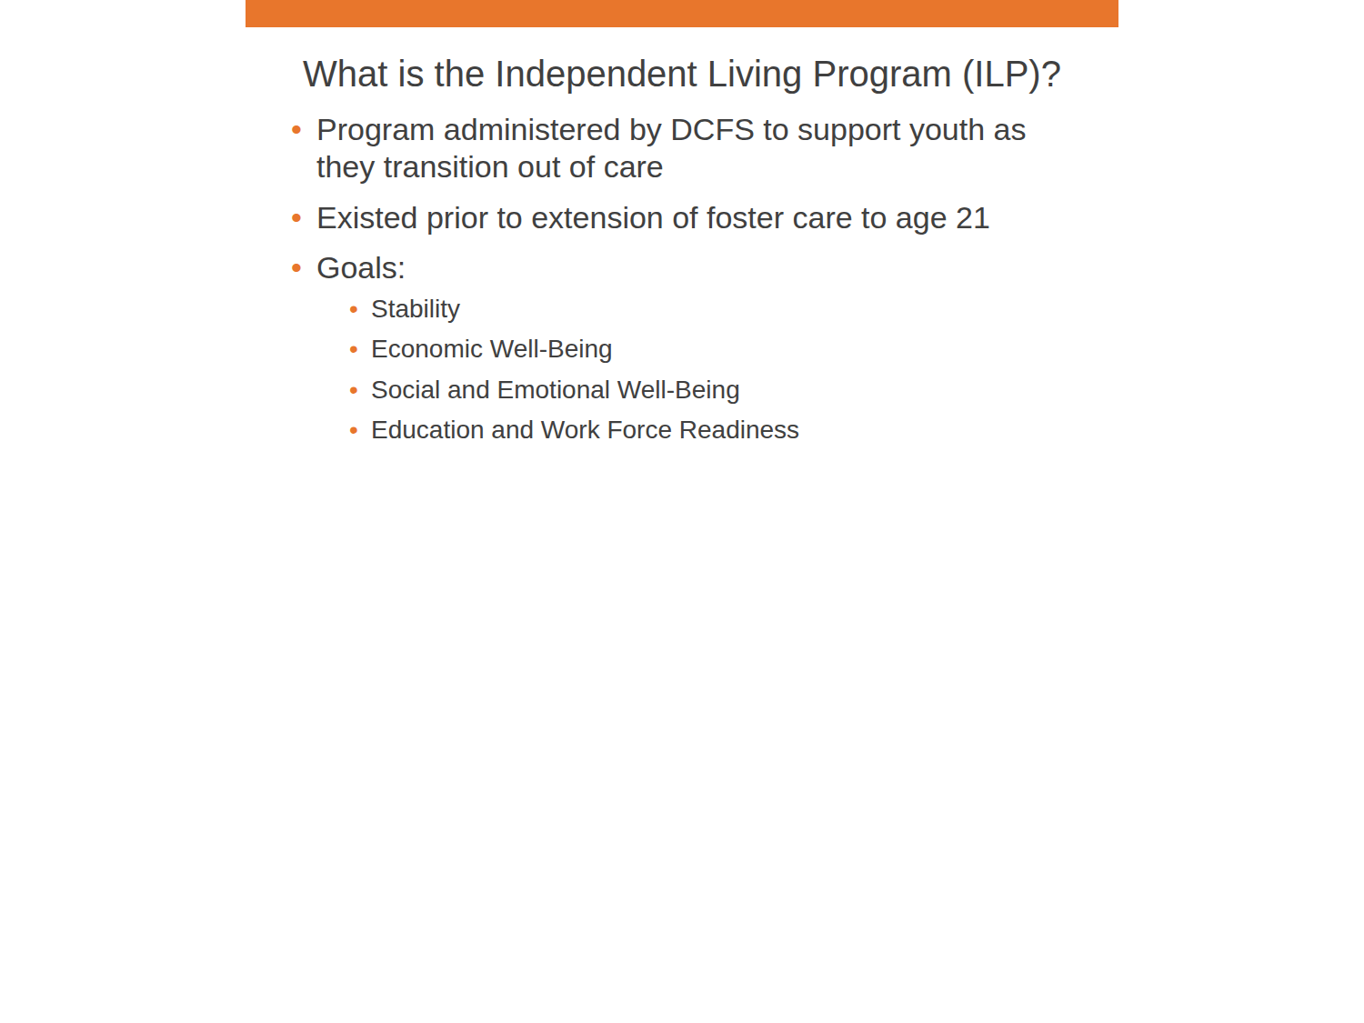What is the Independent Living Program (ILP)?
Program administered by DCFS to support youth as they transition out of care
Existed prior to extension of foster care to age 21
Goals:
Stability
Economic Well-Being
Social and Emotional Well-Being
Education and Work Force Readiness